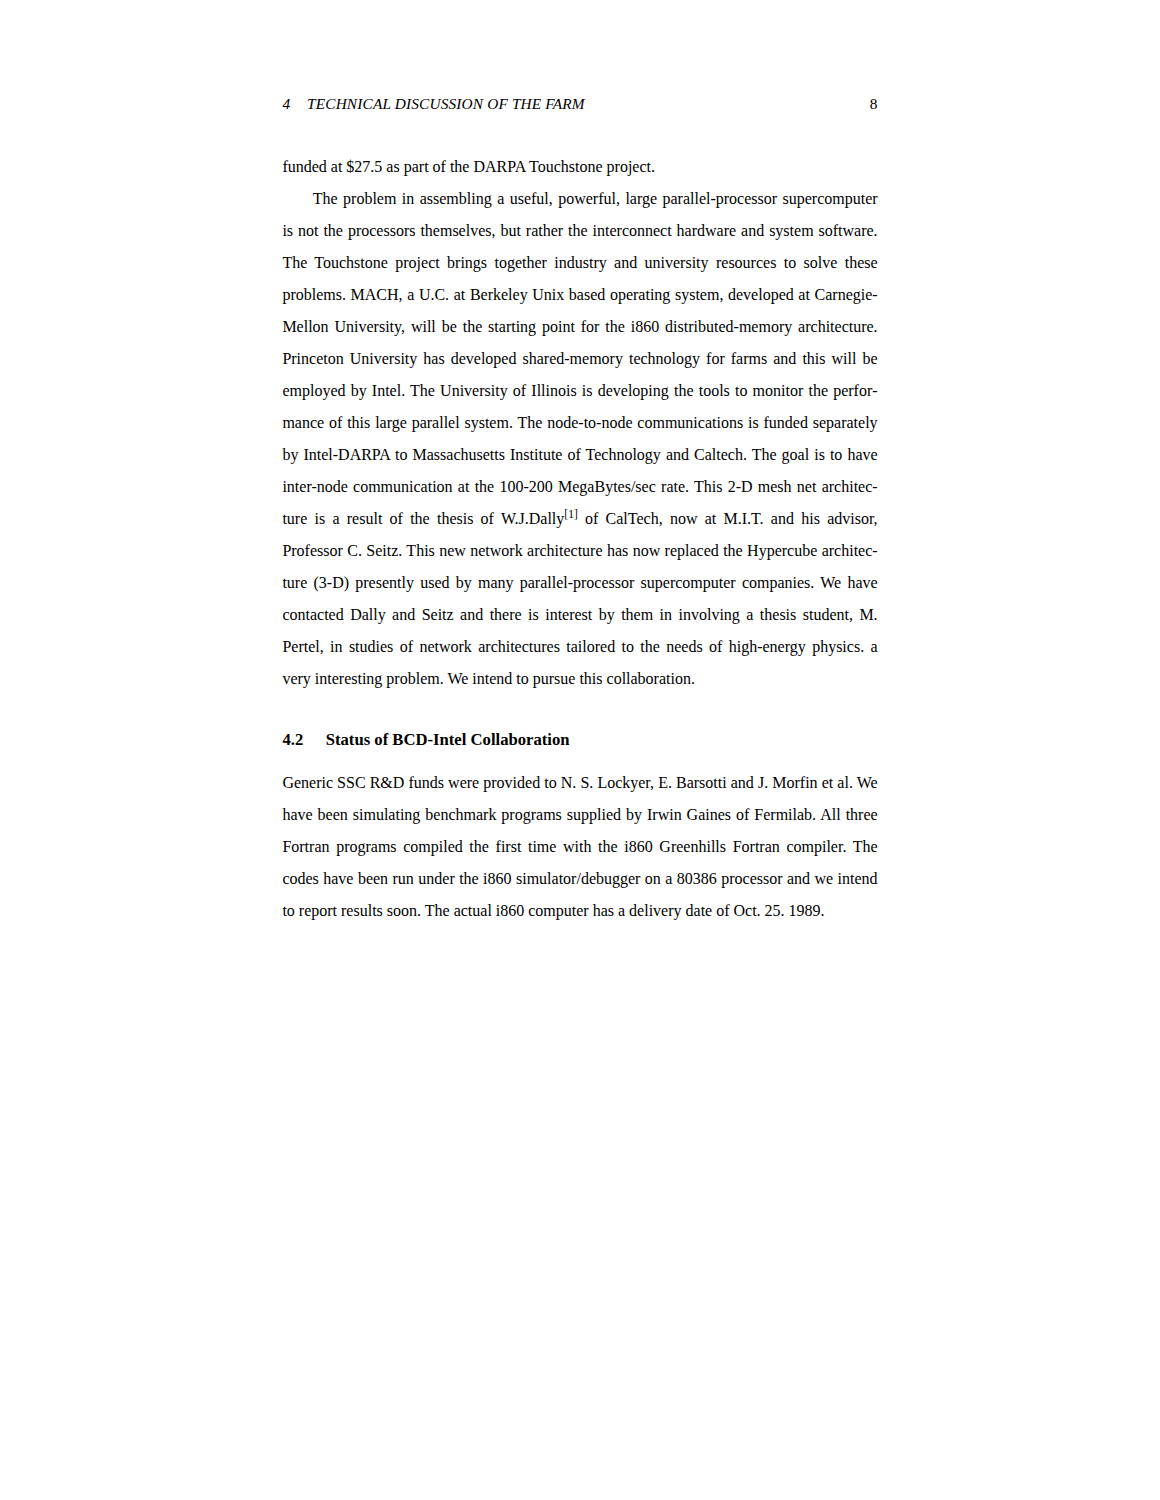4 TECHNICAL DISCUSSION OF THE FARM 8
funded at $27.5 as part of the DARPA Touchstone project.
The problem in assembling a useful, powerful, large parallel-processor supercomputer is not the processors themselves, but rather the interconnect hardware and system software. The Touchstone project brings together industry and university resources to solve these problems. MACH, a U.C. at Berkeley Unix based operating system, developed at Carnegie-Mellon University, will be the starting point for the i860 distributed-memory architecture. Princeton University has developed shared-memory technology for farms and this will be employed by Intel. The University of Illinois is developing the tools to monitor the performance of this large parallel system. The node-to-node communications is funded separately by Intel-DARPA to Massachusetts Institute of Technology and Caltech. The goal is to have inter-node communication at the 100-200 MegaBytes/sec rate. This 2-D mesh net architecture is a result of the thesis of W.J.Dally[1] of CalTech, now at M.I.T. and his advisor, Professor C. Seitz. This new network architecture has now replaced the Hypercube architecture (3-D) presently used by many parallel-processor supercomputer companies. We have contacted Dally and Seitz and there is interest by them in involving a thesis student, M. Pertel, in studies of network architectures tailored to the needs of high-energy physics. a very interesting problem. We intend to pursue this collaboration.
4.2 Status of BCD-Intel Collaboration
Generic SSC R&D funds were provided to N. S. Lockyer, E. Barsotti and J. Morfin et al. We have been simulating benchmark programs supplied by Irwin Gaines of Fermilab. All three Fortran programs compiled the first time with the i860 Greenhills Fortran compiler. The codes have been run under the i860 simulator/debugger on a 80386 processor and we intend to report results soon. The actual i860 computer has a delivery date of Oct. 25. 1989.